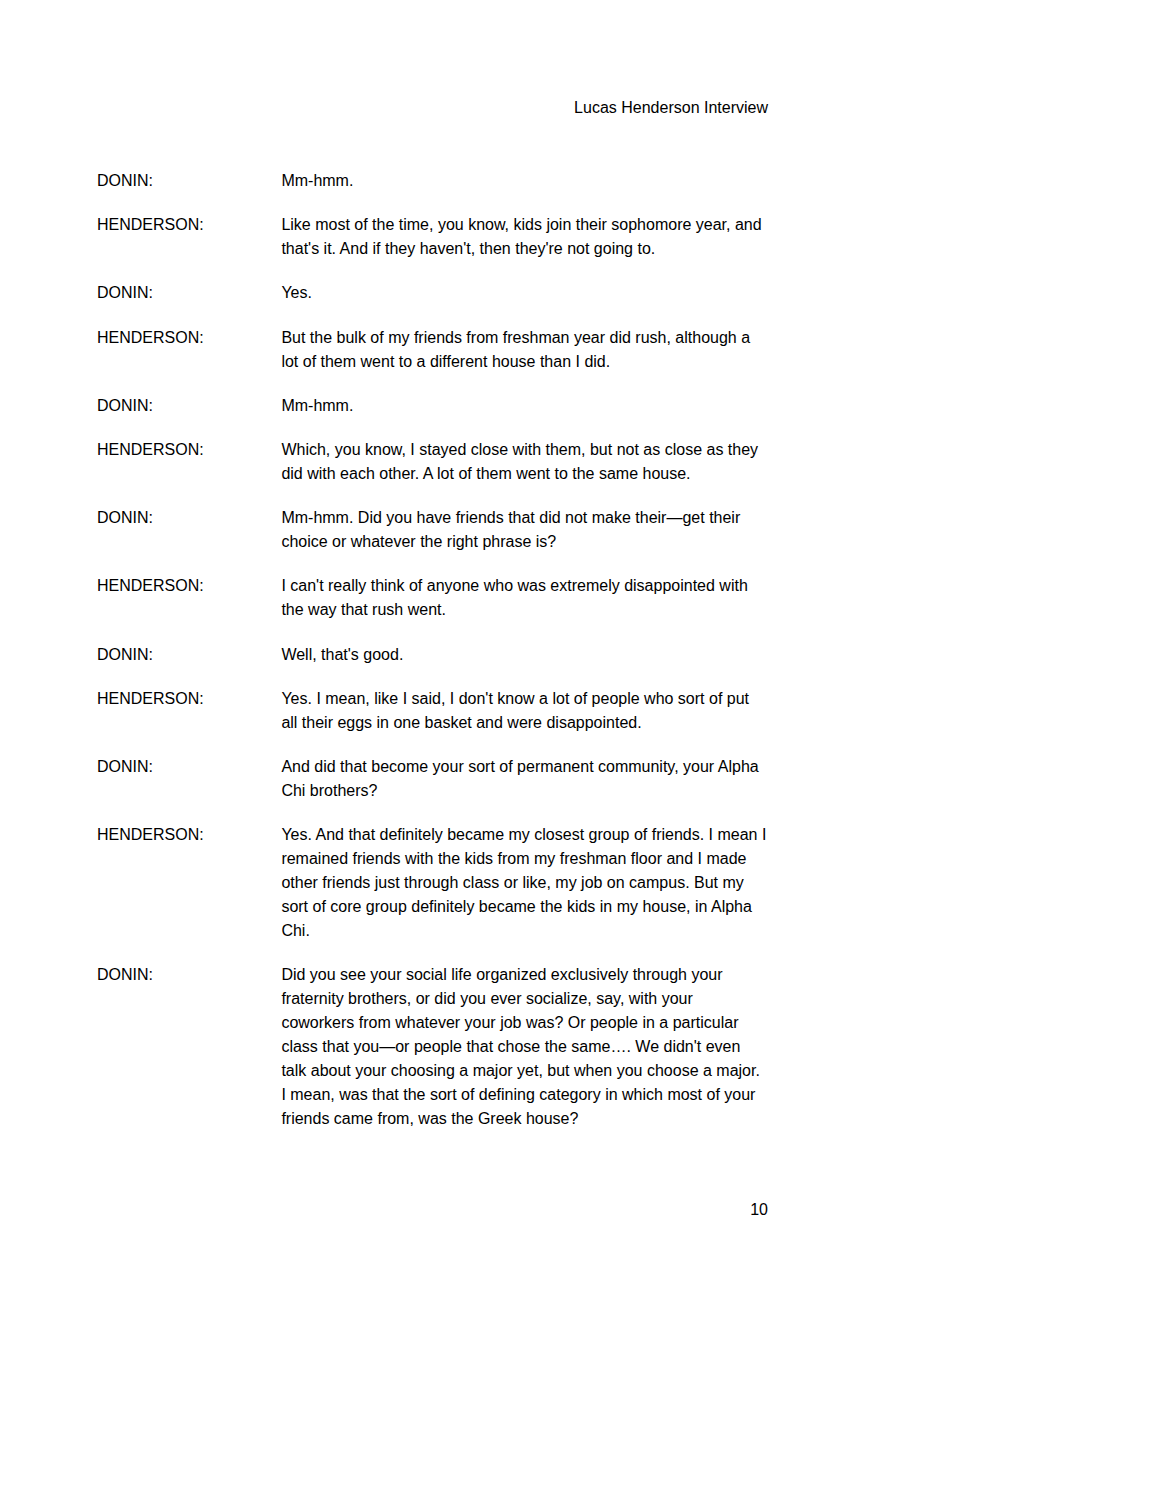Lucas Henderson Interview
| DONIN: | Mm-hmm. |
| HENDERSON: | Like most of the time, you know, kids join their sophomore year, and that's it. And if they haven't, then they're not going to. |
| DONIN: | Yes. |
| HENDERSON: | But the bulk of my friends from freshman year did rush, although a lot of them went to a different house than I did. |
| DONIN: | Mm-hmm. |
| HENDERSON: | Which, you know, I stayed close with them, but not as close as they did with each other. A lot of them went to the same house. |
| DONIN: | Mm-hmm. Did you have friends that did not make their—get their choice or whatever the right phrase is? |
| HENDERSON: | I can't really think of anyone who was extremely disappointed with the way that rush went. |
| DONIN: | Well, that's good. |
| HENDERSON: | Yes. I mean, like I said, I don't know a lot of people who sort of put all their eggs in one basket and were disappointed. |
| DONIN: | And did that become your sort of permanent community, your Alpha Chi brothers? |
| HENDERSON: | Yes. And that definitely became my closest group of friends. I mean I remained friends with the kids from my freshman floor and I made other friends just through class or like, my job on campus. But my sort of core group definitely became the kids in my house, in Alpha Chi. |
| DONIN: | Did you see your social life organized exclusively through your fraternity brothers, or did you ever socialize, say, with your coworkers from whatever your job was? Or people in a particular class that you—or people that chose the same…. We didn't even talk about your choosing a major yet, but when you choose a major. I mean, was that the sort of defining category in which most of your friends came from, was the Greek house? |
10